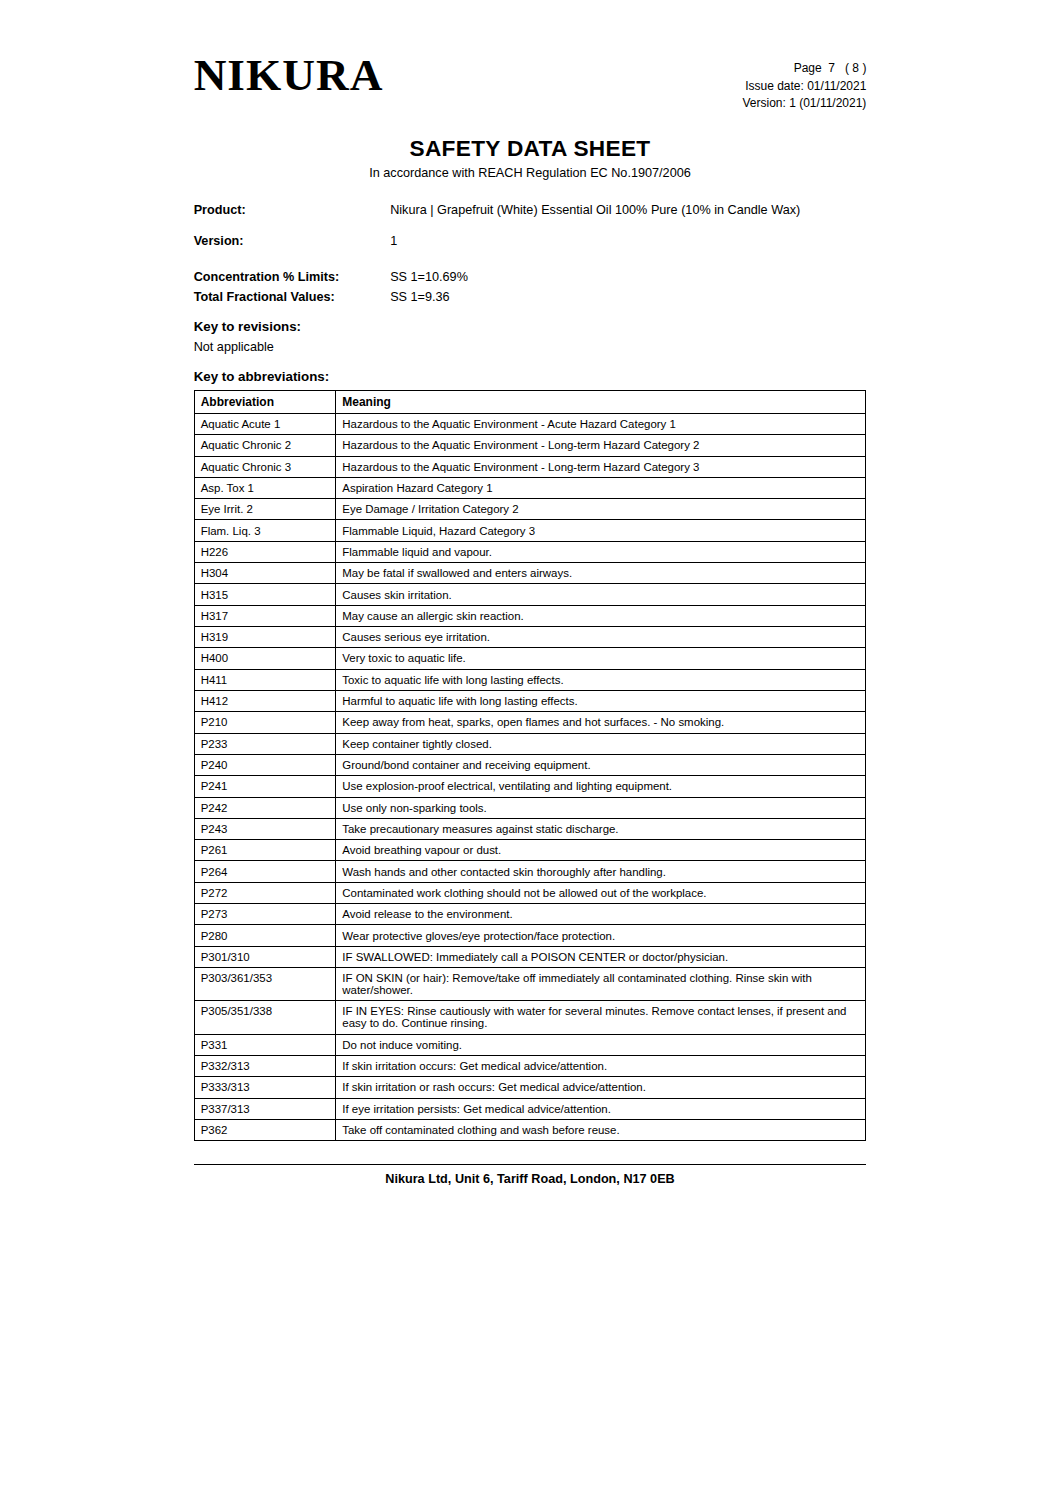NIKURA
Page 7 ( 8 )
Issue date: 01/11/2021
Version: 1 (01/11/2021)
SAFETY DATA SHEET
In accordance with REACH Regulation EC No.1907/2006
Product:
Nikura | Grapefruit (White) Essential Oil 100% Pure (10% in Candle Wax)
Version:
1
Concentration % Limits:
SS 1=10.69%
Total Fractional Values:
SS 1=9.36
Key to revisions:
Not applicable
Key to abbreviations:
| Abbreviation | Meaning |
| --- | --- |
| Aquatic Acute 1 | Hazardous to the Aquatic Environment - Acute Hazard Category 1 |
| Aquatic Chronic 2 | Hazardous to the Aquatic Environment - Long-term Hazard Category 2 |
| Aquatic Chronic 3 | Hazardous to the Aquatic Environment - Long-term Hazard Category 3 |
| Asp. Tox 1 | Aspiration Hazard Category 1 |
| Eye Irrit. 2 | Eye Damage / Irritation Category 2 |
| Flam. Liq. 3 | Flammable Liquid, Hazard Category 3 |
| H226 | Flammable liquid and vapour. |
| H304 | May be fatal if swallowed and enters airways. |
| H315 | Causes skin irritation. |
| H317 | May cause an allergic skin reaction. |
| H319 | Causes serious eye irritation. |
| H400 | Very toxic to aquatic life. |
| H411 | Toxic to aquatic life with long lasting effects. |
| H412 | Harmful to aquatic life with long lasting effects. |
| P210 | Keep away from heat, sparks, open flames and hot surfaces. - No smoking. |
| P233 | Keep container tightly closed. |
| P240 | Ground/bond container and receiving equipment. |
| P241 | Use explosion-proof electrical, ventilating and lighting equipment. |
| P242 | Use only non-sparking tools. |
| P243 | Take precautionary measures against static discharge. |
| P261 | Avoid breathing vapour or dust. |
| P264 | Wash hands and other contacted skin thoroughly after handling. |
| P272 | Contaminated work clothing should not be allowed out of the workplace. |
| P273 | Avoid release to the environment. |
| P280 | Wear protective gloves/eye protection/face protection. |
| P301/310 | IF SWALLOWED: Immediately call a POISON CENTER or doctor/physician. |
| P303/361/353 | IF ON SKIN (or hair): Remove/take off immediately all contaminated clothing. Rinse skin with water/shower. |
| P305/351/338 | IF IN EYES: Rinse cautiously with water for several minutes. Remove contact lenses, if present and easy to do. Continue rinsing. |
| P331 | Do not induce vomiting. |
| P332/313 | If skin irritation occurs: Get medical advice/attention. |
| P333/313 | If skin irritation or rash occurs: Get medical advice/attention. |
| P337/313 | If eye irritation persists: Get medical advice/attention. |
| P362 | Take off contaminated clothing and wash before reuse. |
Nikura Ltd, Unit 6, Tariff Road, London, N17 0EB